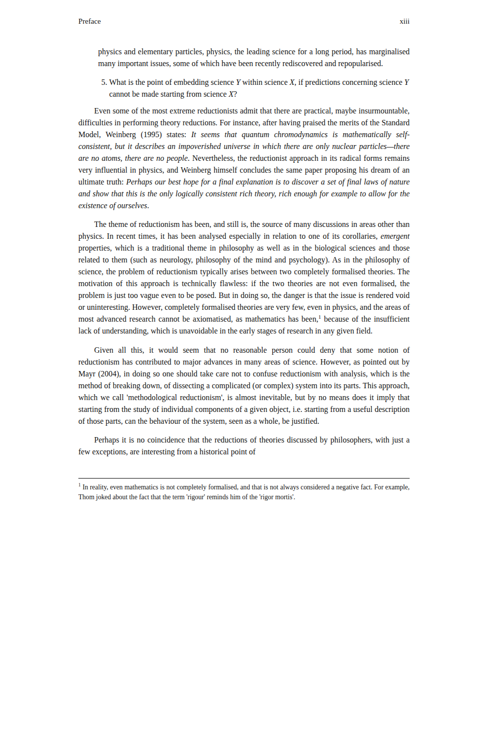Preface xiii
physics and elementary particles, physics, the leading science for a long period, has marginalised many important issues, some of which have been recently rediscovered and repopularised.
What is the point of embedding science Y within science X, if predictions concerning science Y cannot be made starting from science X?
Even some of the most extreme reductionists admit that there are practical, maybe insurmountable, difficulties in performing theory reductions. For instance, after having praised the merits of the Standard Model, Weinberg (1995) states: It seems that quantum chromodynamics is mathematically self-consistent, but it describes an impoverished universe in which there are only nuclear particles—there are no atoms, there are no people. Nevertheless, the reductionist approach in its radical forms remains very influential in physics, and Weinberg himself concludes the same paper proposing his dream of an ultimate truth: Perhaps our best hope for a final explanation is to discover a set of final laws of nature and show that this is the only logically consistent rich theory, rich enough for example to allow for the existence of ourselves.
The theme of reductionism has been, and still is, the source of many discussions in areas other than physics. In recent times, it has been analysed especially in relation to one of its corollaries, emergent properties, which is a traditional theme in philosophy as well as in the biological sciences and those related to them (such as neurology, philosophy of the mind and psychology). As in the philosophy of science, the problem of reductionism typically arises between two completely formalised theories. The motivation of this approach is technically flawless: if the two theories are not even formalised, the problem is just too vague even to be posed. But in doing so, the danger is that the issue is rendered void or uninteresting. However, completely formalised theories are very few, even in physics, and the areas of most advanced research cannot be axiomatised, as mathematics has been,1 because of the insufficient lack of understanding, which is unavoidable in the early stages of research in any given field.
Given all this, it would seem that no reasonable person could deny that some notion of reductionism has contributed to major advances in many areas of science. However, as pointed out by Mayr (2004), in doing so one should take care not to confuse reductionism with analysis, which is the method of breaking down, of dissecting a complicated (or complex) system into its parts. This approach, which we call 'methodological reductionism', is almost inevitable, but by no means does it imply that starting from the study of individual components of a given object, i.e. starting from a useful description of those parts, can the behaviour of the system, seen as a whole, be justified.
Perhaps it is no coincidence that the reductions of theories discussed by philosophers, with just a few exceptions, are interesting from a historical point of
1 In reality, even mathematics is not completely formalised, and that is not always considered a negative fact. For example, Thom joked about the fact that the term 'rigour' reminds him of the 'rigor mortis'.